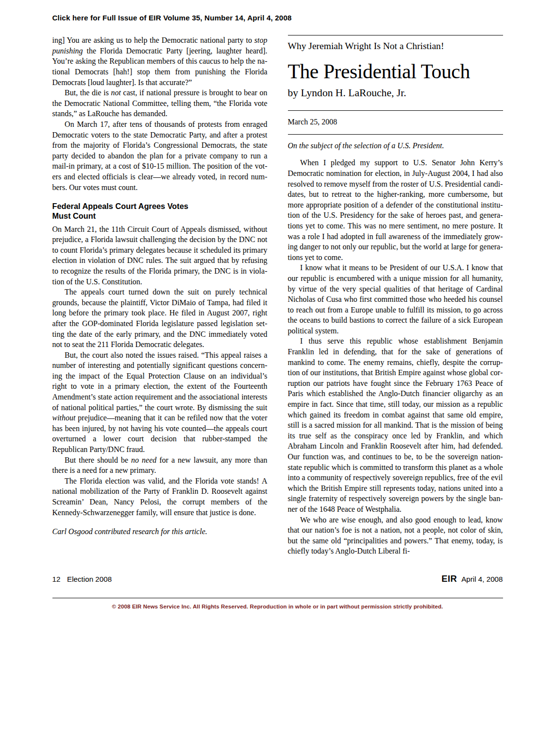Click here for Full Issue of EIR Volume 35, Number 14, April 4, 2008
ing] You are asking us to help the Democratic national party to stop punishing the Florida Democratic Party [jeering, laughter heard]. You’re asking the Republican members of this caucus to help the national Democrats [hah!] stop them from punishing the Florida Democrats [loud laughter]. Is that accurate?”
But, the die is not cast, if national pressure is brought to bear on the Democratic National Committee, telling them, “the Florida vote stands,” as LaRouche has demanded.
On March 17, after tens of thousands of protests from enraged Democratic voters to the state Democratic Party, and after a protest from the majority of Florida’s Congressional Democrats, the state party decided to abandon the plan for a private company to run a mail-in primary, at a cost of $10-15 million. The position of the voters and elected officials is clear—we already voted, in record numbers. Our votes must count.
Federal Appeals Court Agrees Votes
Must Count
On March 21, the 11th Circuit Court of Appeals dismissed, without prejudice, a Florida lawsuit challenging the decision by the DNC not to count Florida’s primary delegates because it scheduled its primary election in violation of DNC rules. The suit argued that by refusing to recognize the results of the Florida primary, the DNC is in violation of the U.S. Constitution.
The appeals court turned down the suit on purely technical grounds, because the plaintiff, Victor DiMaio of Tampa, had filed it long before the primary took place. He filed in August 2007, right after the GOP-dominated Florida legislature passed legislation setting the date of the early primary, and the DNC immediately voted not to seat the 211 Florida Democratic delegates.
But, the court also noted the issues raised. “This appeal raises a number of interesting and potentially significant questions concerning the impact of the Equal Protection Clause on an individual’s right to vote in a primary election, the extent of the Fourteenth Amendment’s state action requirement and the associational interests of national political parties,” the court wrote. By dismissing the suit without prejudice—meaning that it can be refiled now that the voter has been injured, by not having his vote counted—the appeals court overturned a lower court decision that rubber-stamped the Republican Party/DNC fraud.
But there should be no need for a new lawsuit, any more than there is a need for a new primary.
The Florida election was valid, and the Florida vote stands! A national mobilization of the Party of Franklin D. Roosevelt against Screamin’ Dean, Nancy Pelosi, the corrupt members of the Kennedy-Schwarzenegger family, will ensure that justice is done.
Carl Osgood contributed research for this article.
Why Jeremiah Wright Is Not a Christian!
The Presidential Touch
by Lyndon H. LaRouche, Jr.
March 25, 2008
On the subject of the selection of a U.S. President.
When I pledged my support to U.S. Senator John Kerry’s Democratic nomination for election, in July-August 2004, I had also resolved to remove myself from the roster of U.S. Presidential candidates, but to retreat to the higher-ranking, more cumbersome, but more appropriate position of a defender of the constitutional institution of the U.S. Presidency for the sake of heroes past, and generations yet to come. This was no mere sentiment, no mere posture. It was a role I had adopted in full awareness of the immediately growing danger to not only our republic, but the world at large for generations yet to come.
I know what it means to be President of our U.S.A. I know that our republic is encumbered with a unique mission for all humanity, by virtue of the very special qualities of that heritage of Cardinal Nicholas of Cusa who first committed those who heeded his counsel to reach out from a Europe unable to fulfill its mission, to go across the oceans to build bastions to correct the failure of a sick European political system.
I thus serve this republic whose establishment Benjamin Franklin led in defending, that for the sake of generations of mankind to come. The enemy remains, chiefly, despite the corruption of our institutions, that British Empire against whose global corruption our patriots have fought since the February 1763 Peace of Paris which established the Anglo-Dutch financier oligarchy as an empire in fact. Since that time, still today, our mission as a republic which gained its freedom in combat against that same old empire, still is a sacred mission for all mankind. That is the mission of being its true self as the conspiracy once led by Franklin, and which Abraham Lincoln and Franklin Roosevelt after him, had defended. Our function was, and continues to be, to be the sovereign nation-state republic which is committed to transform this planet as a whole into a community of respectively sovereign republics, free of the evil which the British Empire still represents today, nations united into a single fraternity of respectively sovereign powers by the single banner of the 1648 Peace of Westphalia.
We who are wise enough, and also good enough to lead, know that our nation’s foe is not a nation, not a people, not color of skin, but the same old “principalities and powers.” That enemy, today, is chiefly today’s Anglo-Dutch Liberal fi-
12 Election 2008
EIRApril 4, 2008
© 2008 EIR News Service Inc. All Rights Reserved. Reproduction in whole or in part without permission strictly prohibited.